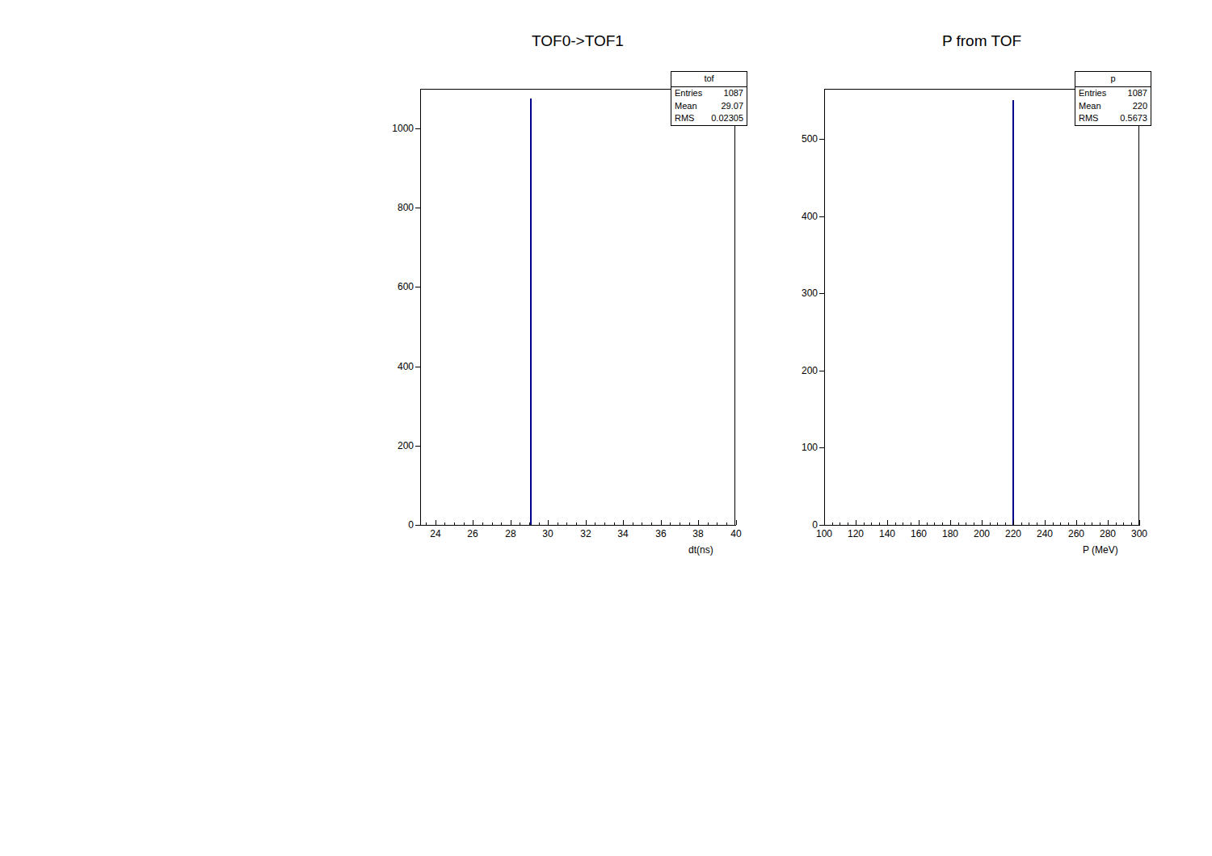TOF0->TOF1
tof
| Entries | 1087 |
| Mean | 29.07 |
| RMS | 0.02305 |
0
200
400
600
800
1000
24
26
28
30
32
34
36
38
40
dt(ns)
P from TOF
p
| Entries | 1087 |
| Mean | 220 |
| RMS | 0.5673 |
0
100
200
300
400
500
100
120
140
160
180
200
220
240
260
280
300
P (MeV)